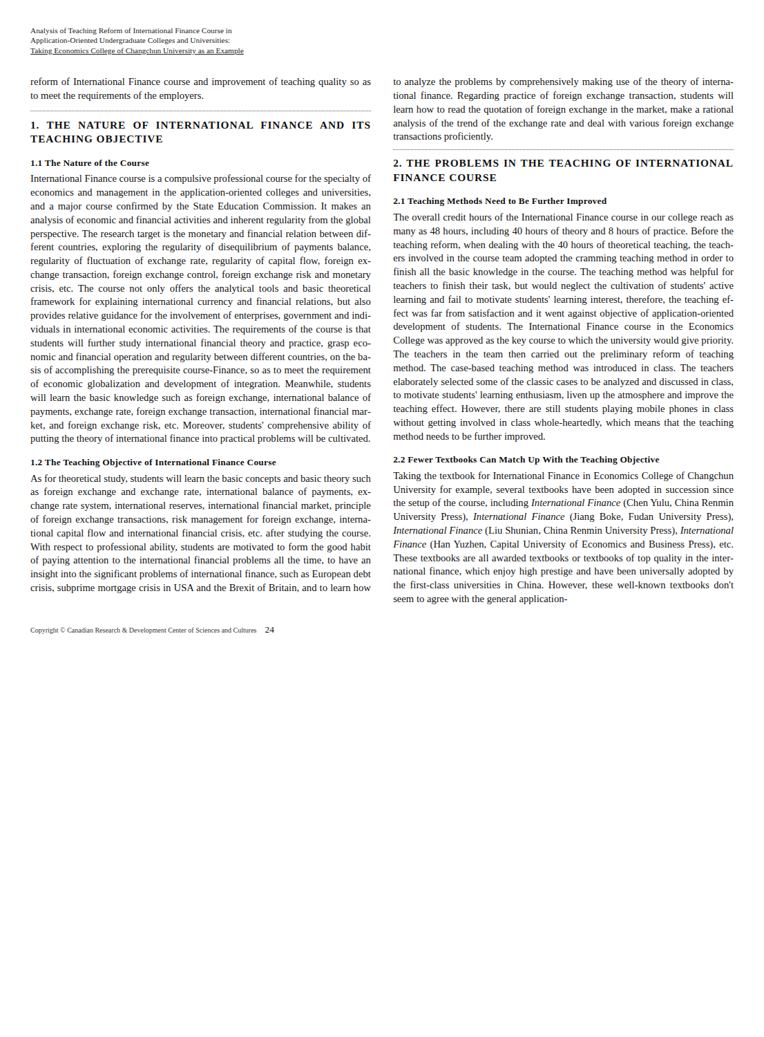Analysis of Teaching Reform of International Finance Course in Application-Oriented Undergraduate Colleges and Universities: Taking Economics College of Changchun University as an Example
reform of International Finance course and improvement of teaching quality so as to meet the requirements of the employers.
1. The Nature of International Finance and Its Teaching Objective
1.1 The Nature of the Course
International Finance course is a compulsive professional course for the specialty of economics and management in the application-oriented colleges and universities, and a major course confirmed by the State Education Commission. It makes an analysis of economic and financial activities and inherent regularity from the global perspective. The research target is the monetary and financial relation between different countries, exploring the regularity of disequilibrium of payments balance, regularity of fluctuation of exchange rate, regularity of capital flow, foreign exchange transaction, foreign exchange control, foreign exchange risk and monetary crisis, etc. The course not only offers the analytical tools and basic theoretical framework for explaining international currency and financial relations, but also provides relative guidance for the involvement of enterprises, government and individuals in international economic activities. The requirements of the course is that students will further study international financial theory and practice, grasp economic and financial operation and regularity between different countries, on the basis of accomplishing the prerequisite course-Finance, so as to meet the requirement of economic globalization and development of integration. Meanwhile, students will learn the basic knowledge such as foreign exchange, international balance of payments, exchange rate, foreign exchange transaction, international financial market, and foreign exchange risk, etc. Moreover, students' comprehensive ability of putting the theory of international finance into practical problems will be cultivated.
1.2 The Teaching Objective of International Finance Course
As for theoretical study, students will learn the basic concepts and basic theory such as foreign exchange and exchange rate, international balance of payments, exchange rate system, international reserves, international financial market, principle of foreign exchange transactions, risk management for foreign exchange, international capital flow and international financial crisis, etc. after studying the course. With respect to professional ability, students are motivated to form the good habit of paying attention to the international financial problems all the time, to have an insight into the significant problems of international finance, such as European debt crisis, subprime mortgage crisis in USA and the Brexit of Britain, and to learn how to analyze the problems by comprehensively making use of the theory of international finance. Regarding practice of foreign exchange transaction, students will learn how to read the quotation of foreign exchange in the market, make a rational analysis of the trend of the exchange rate and deal with various foreign exchange transactions proficiently.
2. The Problems in the Teaching of International Finance Course
2.1 Teaching Methods Need to Be Further Improved
The overall credit hours of the International Finance course in our college reach as many as 48 hours, including 40 hours of theory and 8 hours of practice. Before the teaching reform, when dealing with the 40 hours of theoretical teaching, the teachers involved in the course team adopted the cramming teaching method in order to finish all the basic knowledge in the course. The teaching method was helpful for teachers to finish their task, but would neglect the cultivation of students' active learning and fail to motivate students' learning interest, therefore, the teaching effect was far from satisfaction and it went against objective of application-oriented development of students. The International Finance course in the Economics College was approved as the key course to which the university would give priority. The teachers in the team then carried out the preliminary reform of teaching method. The case-based teaching method was introduced in class. The teachers elaborately selected some of the classic cases to be analyzed and discussed in class, to motivate students' learning enthusiasm, liven up the atmosphere and improve the teaching effect. However, there are still students playing mobile phones in class without getting involved in class whole-heartedly, which means that the teaching method needs to be further improved.
2.2 Fewer Textbooks Can Match Up With the Teaching Objective
Taking the textbook for International Finance in Economics College of Changchun University for example, several textbooks have been adopted in succession since the setup of the course, including International Finance (Chen Yulu, China Renmin University Press), International Finance (Jiang Boke, Fudan University Press), International Finance (Liu Shunian, China Renmin University Press), International Finance (Han Yuzhen, Capital University of Economics and Business Press), etc. These textbooks are all awarded textbooks or textbooks of top quality in the international finance, which enjoy high prestige and have been universally adopted by the first-class universities in China. However, these well-known textbooks don't seem to agree with the general application-
Copyright © Canadian Research & Development Center of Sciences and Cultures 24